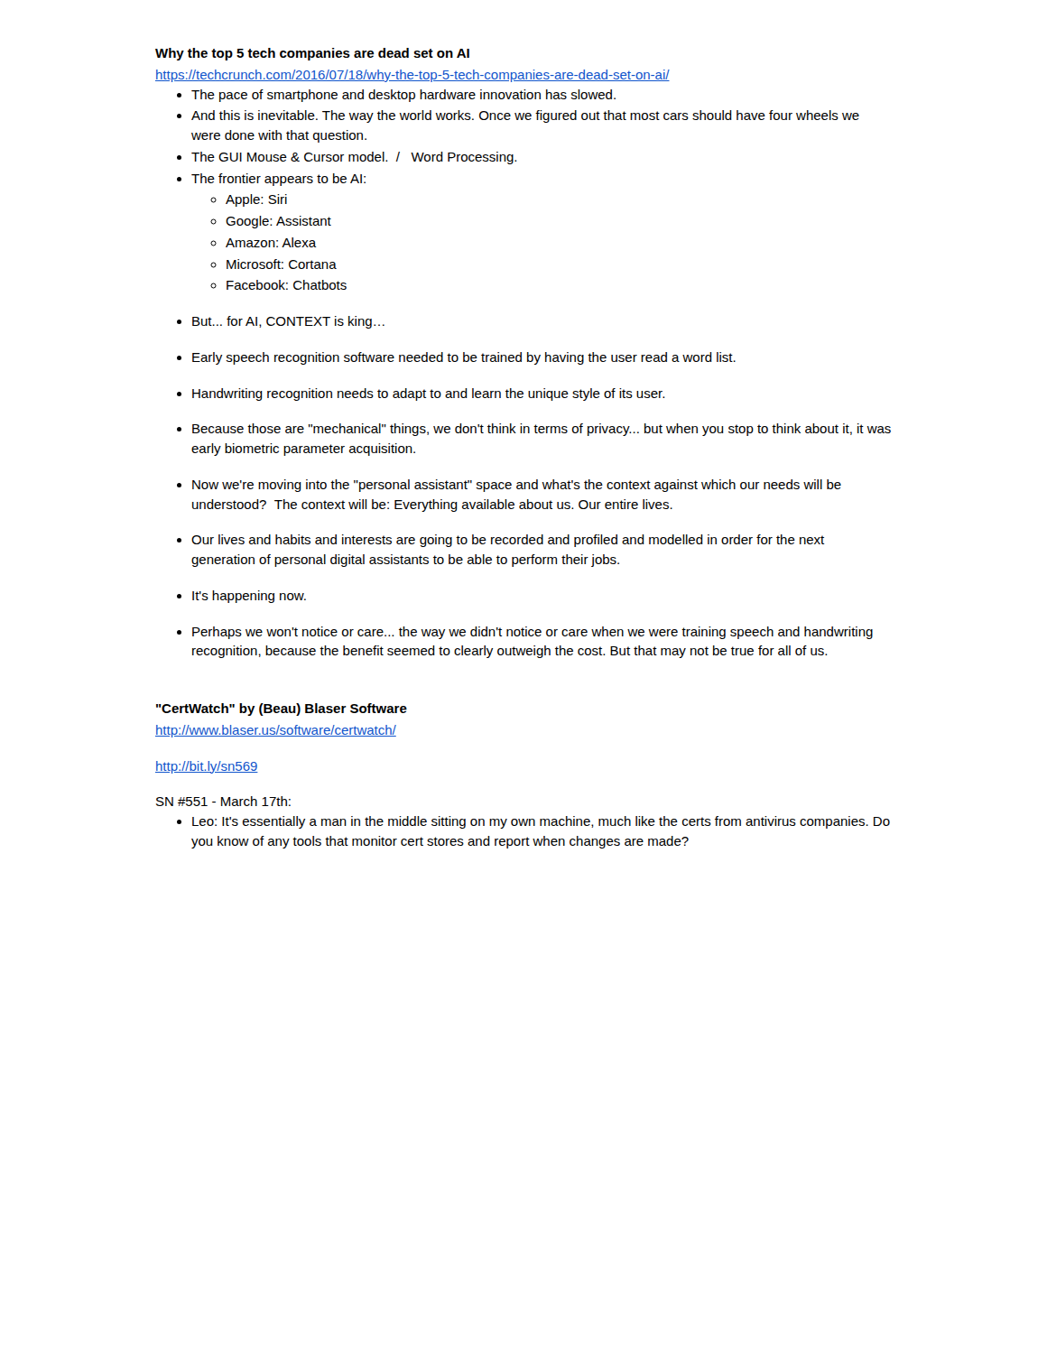Why the top 5 tech companies are dead set on AI
https://techcrunch.com/2016/07/18/why-the-top-5-tech-companies-are-dead-set-on-ai/
The pace of smartphone and desktop hardware innovation has slowed.
And this is inevitable. The way the world works. Once we figured out that most cars should have four wheels we were done with that question.
The GUI Mouse & Cursor model. / Word Processing.
The frontier appears to be AI:
Apple: Siri
Google: Assistant
Amazon: Alexa
Microsoft: Cortana
Facebook: Chatbots
But... for AI, CONTEXT is king…
Early speech recognition software needed to be trained by having the user read a word list.
Handwriting recognition needs to adapt to and learn the unique style of its user.
Because those are "mechanical" things, we don't think in terms of privacy... but when you stop to think about it, it was early biometric parameter acquisition.
Now we're moving into the "personal assistant" space and what's the context against which our needs will be understood? The context will be: Everything available about us. Our entire lives.
Our lives and habits and interests are going to be recorded and profiled and modelled in order for the next generation of personal digital assistants to be able to perform their jobs.
It's happening now.
Perhaps we won't notice or care... the way we didn't notice or care when we were training speech and handwriting recognition, because the benefit seemed to clearly outweigh the cost. But that may not be true for all of us.
"CertWatch" by (Beau) Blaser Software
http://www.blaser.us/software/certwatch/
http://bit.ly/sn569
SN #551 - March 17th:
Leo: It's essentially a man in the middle sitting on my own machine, much like the certs from antivirus companies. Do you know of any tools that monitor cert stores and report when changes are made?